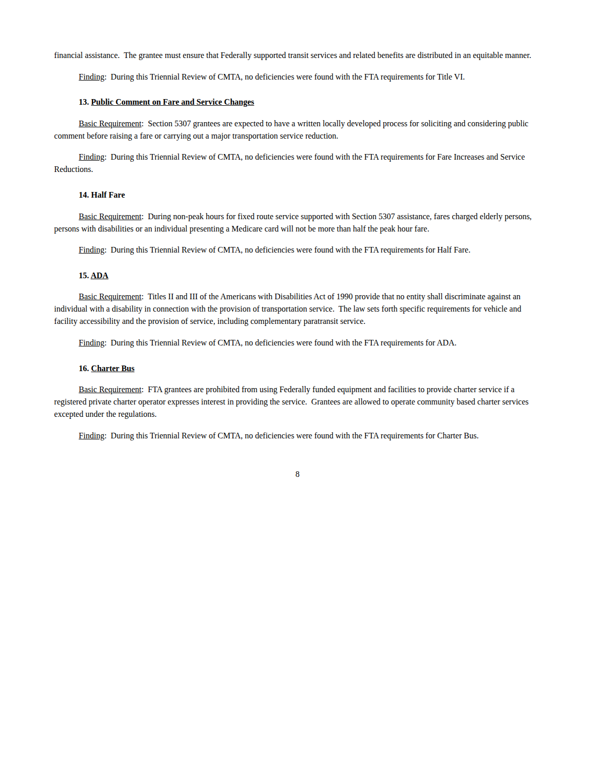financial assistance. The grantee must ensure that Federally supported transit services and related benefits are distributed in an equitable manner.
Finding: During this Triennial Review of CMTA, no deficiencies were found with the FTA requirements for Title VI.
13. Public Comment on Fare and Service Changes
Basic Requirement: Section 5307 grantees are expected to have a written locally developed process for soliciting and considering public comment before raising a fare or carrying out a major transportation service reduction.
Finding: During this Triennial Review of CMTA, no deficiencies were found with the FTA requirements for Fare Increases and Service Reductions.
14. Half Fare
Basic Requirement: During non-peak hours for fixed route service supported with Section 5307 assistance, fares charged elderly persons, persons with disabilities or an individual presenting a Medicare card will not be more than half the peak hour fare.
Finding: During this Triennial Review of CMTA, no deficiencies were found with the FTA requirements for Half Fare.
15. ADA
Basic Requirement: Titles II and III of the Americans with Disabilities Act of 1990 provide that no entity shall discriminate against an individual with a disability in connection with the provision of transportation service. The law sets forth specific requirements for vehicle and facility accessibility and the provision of service, including complementary paratransit service.
Finding: During this Triennial Review of CMTA, no deficiencies were found with the FTA requirements for ADA.
16. Charter Bus
Basic Requirement: FTA grantees are prohibited from using Federally funded equipment and facilities to provide charter service if a registered private charter operator expresses interest in providing the service. Grantees are allowed to operate community based charter services excepted under the regulations.
Finding: During this Triennial Review of CMTA, no deficiencies were found with the FTA requirements for Charter Bus.
8